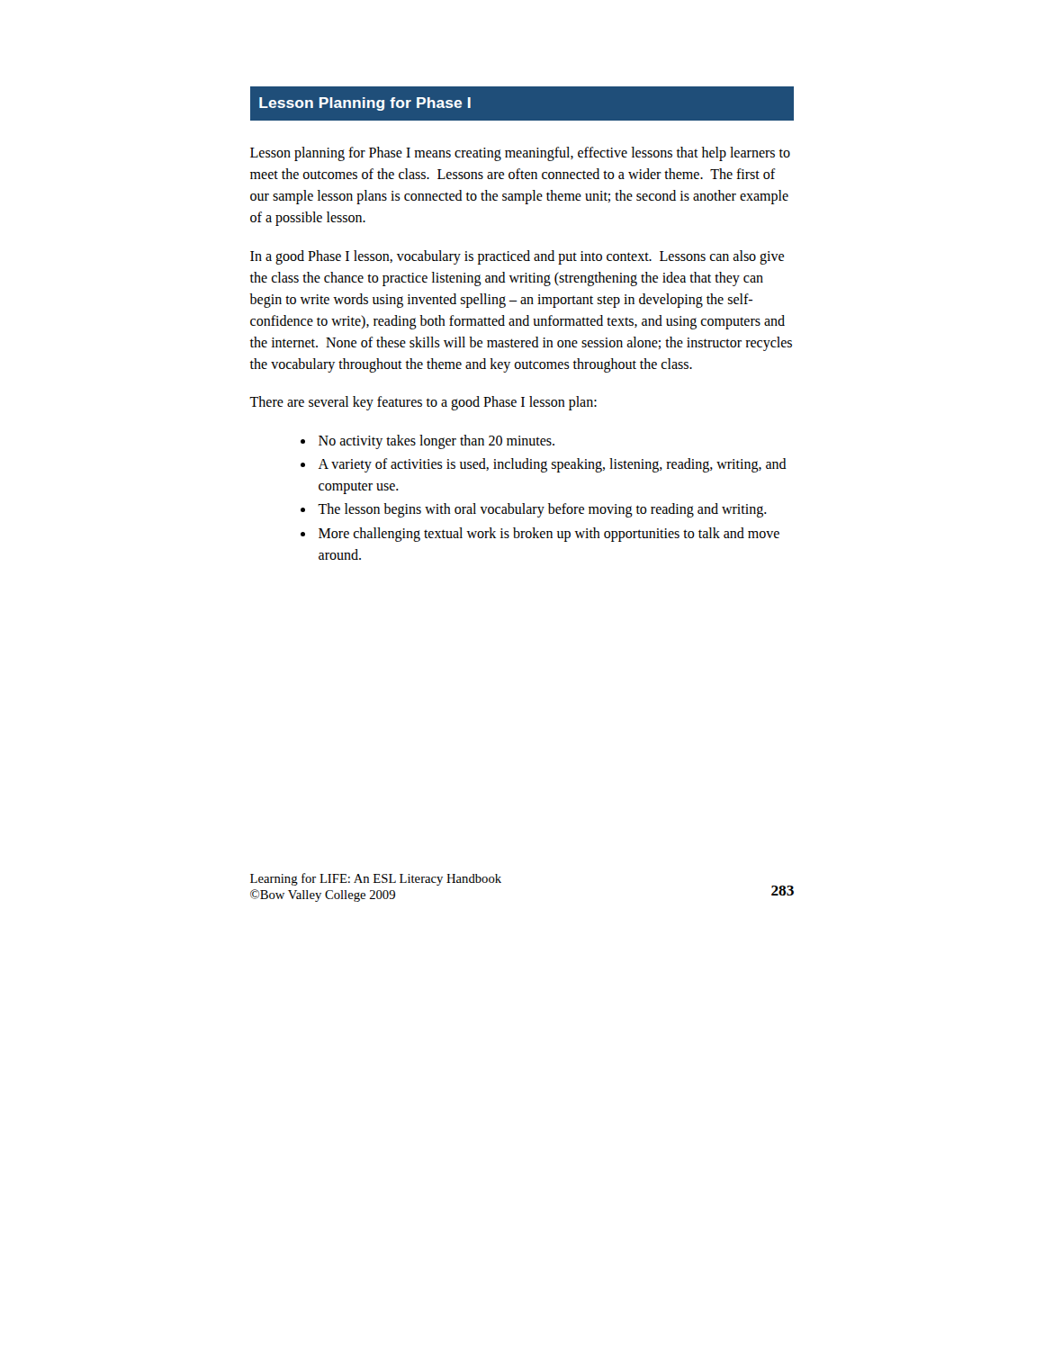Lesson Planning for Phase I
Lesson planning for Phase I means creating meaningful, effective lessons that help learners to meet the outcomes of the class. Lessons are often connected to a wider theme. The first of our sample lesson plans is connected to the sample theme unit; the second is another example of a possible lesson.
In a good Phase I lesson, vocabulary is practiced and put into context. Lessons can also give the class the chance to practice listening and writing (strengthening the idea that they can begin to write words using invented spelling – an important step in developing the self-confidence to write), reading both formatted and unformatted texts, and using computers and the internet. None of these skills will be mastered in one session alone; the instructor recycles the vocabulary throughout the theme and key outcomes throughout the class.
There are several key features to a good Phase I lesson plan:
No activity takes longer than 20 minutes.
A variety of activities is used, including speaking, listening, reading, writing, and computer use.
The lesson begins with oral vocabulary before moving to reading and writing.
More challenging textual work is broken up with opportunities to talk and move around.
Learning for LIFE: An ESL Literacy Handbook
©Bow Valley College 2009
283